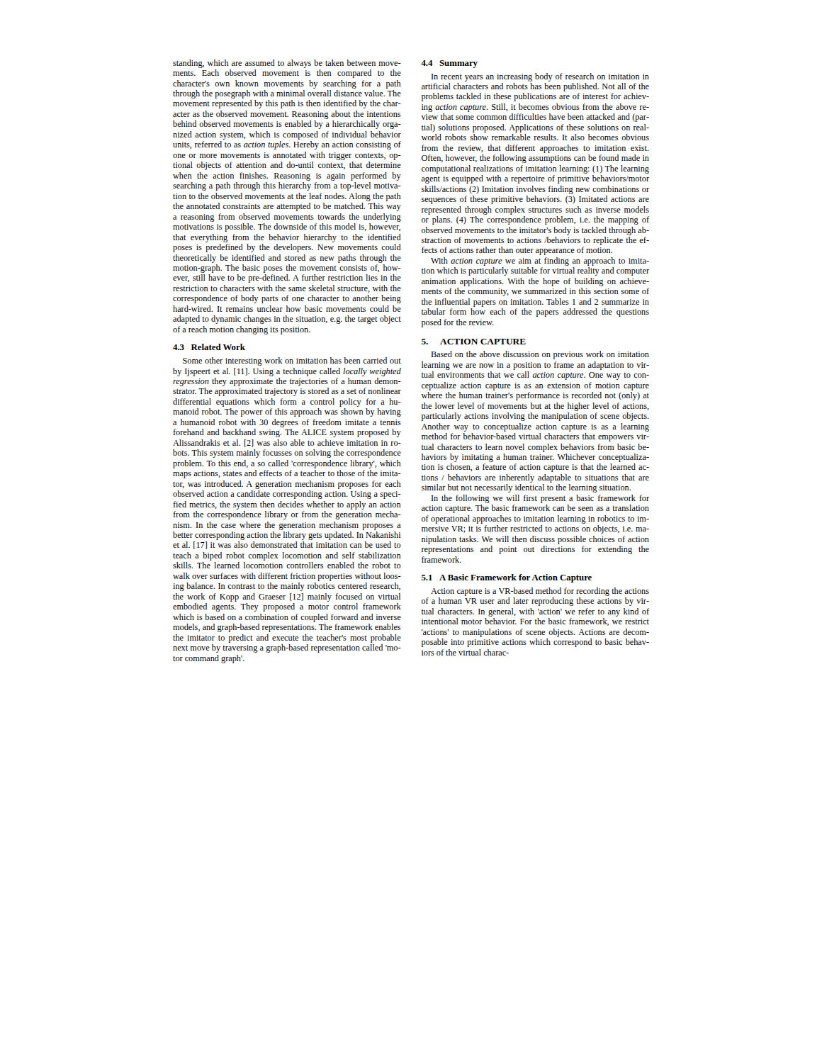standing, which are assumed to always be taken between movements. Each observed movement is then compared to the character's own known movements by searching for a path through the posegraph with a minimal overall distance value. The movement represented by this path is then identified by the character as the observed movement. Reasoning about the intentions behind observed movements is enabled by a hierarchically organized action system, which is composed of individual behavior units, referred to as action tuples. Hereby an action consisting of one or more movements is annotated with trigger contexts, optional objects of attention and do-until context, that determine when the action finishes. Reasoning is again performed by searching a path through this hierarchy from a top-level motivation to the observed movements at the leaf nodes. Along the path the annotated constraints are attempted to be matched. This way a reasoning from observed movements towards the underlying motivations is possible. The downside of this model is, however, that everything from the behavior hierarchy to the identified poses is predefined by the developers. New movements could theoretically be identified and stored as new paths through the motion-graph. The basic poses the movement consists of, however, still have to be pre-defined. A further restriction lies in the restriction to characters with the same skeletal structure, with the correspondence of body parts of one character to another being hard-wired. It remains unclear how basic movements could be adapted to dynamic changes in the situation, e.g. the target object of a reach motion changing its position.
4.3 Related Work
Some other interesting work on imitation has been carried out by Ijspeert et al. [11]. Using a technique called locally weighted regression they approximate the trajectories of a human demonstrator. The approximated trajectory is stored as a set of nonlinear differential equations which form a control policy for a humanoid robot. The power of this approach was shown by having a humanoid robot with 30 degrees of freedom imitate a tennis forehand and backhand swing. The ALICE system proposed by Alissandrakis et al. [2] was also able to achieve imitation in robots. This system mainly focusses on solving the correspondence problem. To this end, a so called 'correspondence library', which maps actions, states and effects of a teacher to those of the imitator, was introduced. A generation mechanism proposes for each observed action a candidate corresponding action. Using a specified metrics, the system then decides whether to apply an action from the correspondence library or from the generation mechanism. In the case where the generation mechanism proposes a better corresponding action the library gets updated. In Nakanishi et al. [17] it was also demonstrated that imitation can be used to teach a biped robot complex locomotion and self stabilization skills. The learned locomotion controllers enabled the robot to walk over surfaces with different friction properties without loosing balance. In contrast to the mainly robotics centered research, the work of Kopp and Graeser [12] mainly focused on virtual embodied agents. They proposed a motor control framework which is based on a combination of coupled forward and inverse models, and graph-based representations. The framework enables the imitator to predict and execute the teacher's most probable next move by traversing a graph-based representation called 'motor command graph'.
4.4 Summary
In recent years an increasing body of research on imitation in artificial characters and robots has been published. Not all of the problems tackled in these publications are of interest for achieving action capture. Still, it becomes obvious from the above review that some common difficulties have been attacked and (partial) solutions proposed. Applications of these solutions on real-world robots show remarkable results. It also becomes obvious from the review, that different approaches to imitation exist. Often, however, the following assumptions can be found made in computational realizations of imitation learning: (1) The learning agent is equipped with a repertoire of primitive behaviors/motor skills/actions (2) Imitation involves finding new combinations or sequences of these primitive behaviors. (3) Imitated actions are represented through complex structures such as inverse models or plans. (4) The correspondence problem, i.e. the mapping of observed movements to the imitator's body is tackled through abstraction of movements to actions /behaviors to replicate the effects of actions rather than outer appearance of motion.
With action capture we aim at finding an approach to imitation which is particularly suitable for virtual reality and computer animation applications. With the hope of building on achievements of the community, we summarized in this section some of the influential papers on imitation. Tables 1 and 2 summarize in tabular form how each of the papers addressed the questions posed for the review.
5. ACTION CAPTURE
Based on the above discussion on previous work on imitation learning we are now in a position to frame an adaptation to virtual environments that we call action capture. One way to conceptualize action capture is as an extension of motion capture where the human trainer's performance is recorded not (only) at the lower level of movements but at the higher level of actions, particularly actions involving the manipulation of scene objects. Another way to conceptualize action capture is as a learning method for behavior-based virtual characters that empowers virtual characters to learn novel complex behaviors from basic behaviors by imitating a human trainer. Whichever conceptualization is chosen, a feature of action capture is that the learned actions / behaviors are inherently adaptable to situations that are similar but not necessarily identical to the learning situation.
In the following we will first present a basic framework for action capture. The basic framework can be seen as a translation of operational approaches to imitation learning in robotics to immersive VR; it is further restricted to actions on objects, i.e. manipulation tasks. We will then discuss possible choices of action representations and point out directions for extending the framework.
5.1 A Basic Framework for Action Capture
Action capture is a VR-based method for recording the actions of a human VR user and later reproducing these actions by virtual characters. In general, with 'action' we refer to any kind of intentional motor behavior. For the basic framework, we restrict 'actions' to manipulations of scene objects. Actions are decomposable into primitive actions which correspond to basic behaviors of the virtual charac-